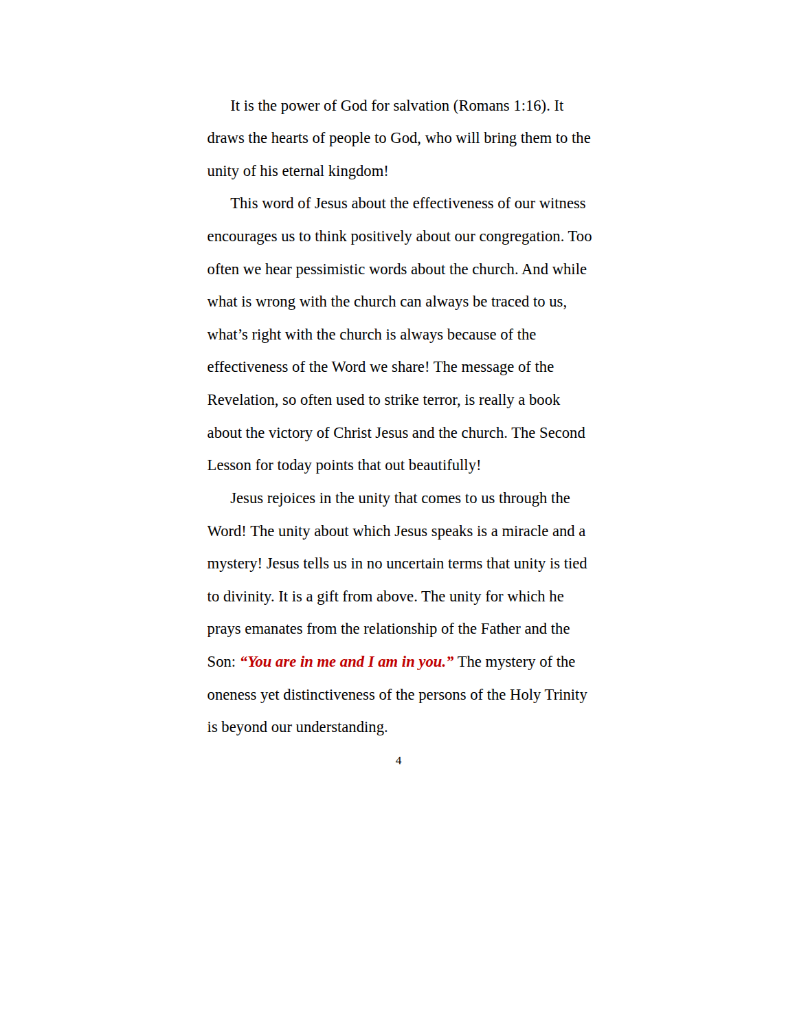It is the power of God for salvation (Romans 1:16). It draws the hearts of people to God, who will bring them to the unity of his eternal kingdom!
This word of Jesus about the effectiveness of our witness encourages us to think positively about our congregation. Too often we hear pessimistic words about the church. And while what is wrong with the church can always be traced to us, what’s right with the church is always because of the effectiveness of the Word we share! The message of the Revelation, so often used to strike terror, is really a book about the victory of Christ Jesus and the church. The Second Lesson for today points that out beautifully!
Jesus rejoices in the unity that comes to us through the Word! The unity about which Jesus speaks is a miracle and a mystery! Jesus tells us in no uncertain terms that unity is tied to divinity. It is a gift from above. The unity for which he prays emanates from the relationship of the Father and the Son: “You are in me and I am in you.” The mystery of the oneness yet distinctiveness of the persons of the Holy Trinity is beyond our understanding.
4